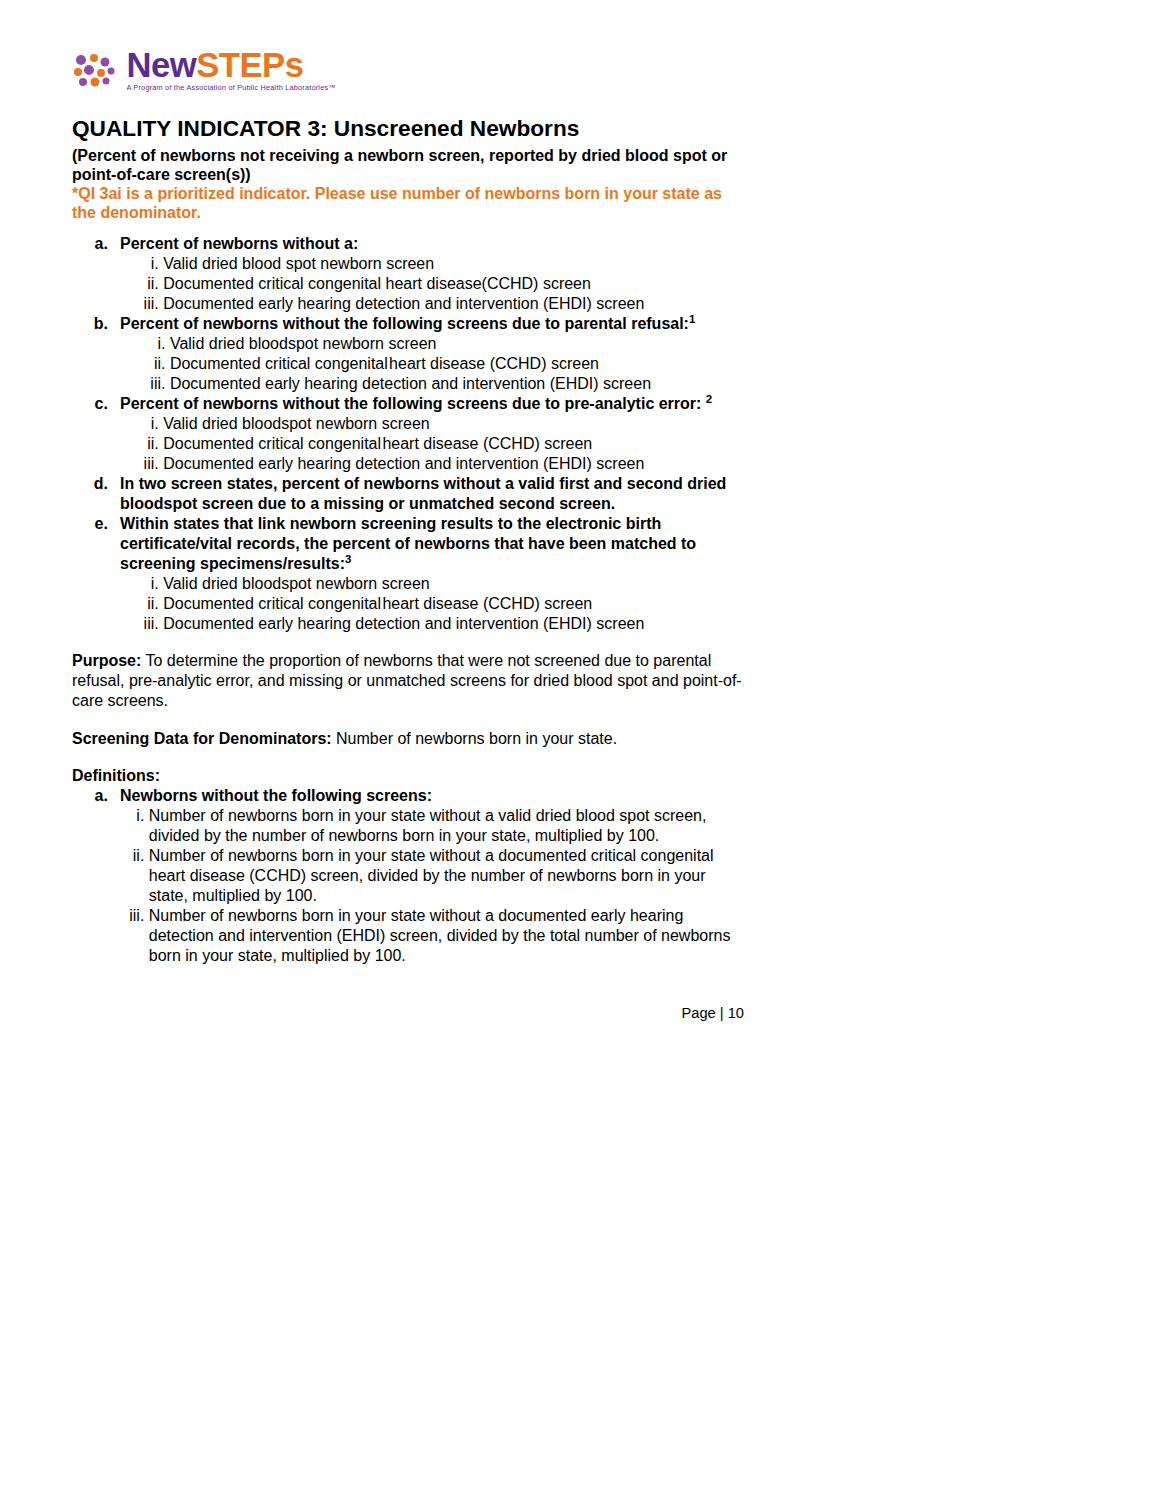New STEPs
A Program of the Association of Public Health Laboratories™
QUALITY INDICATOR 3: Unscreened Newborns
(Percent of newborns not receiving a newborn screen, reported by dried blood spot or point-of-care screen(s))
*QI 3ai is a prioritized indicator. Please use number of newborns born in your state as the denominator.
Percent of newborns without a:
Valid dried blood spot newborn screen
Documented critical congenital heart disease(CCHD) screen
Documented early hearing detection and intervention (EHDI) screen
Percent of newborns without the following screens due to parental refusal:1
Valid dried bloodspot newborn screen
Documented critical congenital heart disease (CCHD) screen
Documented early hearing detection and intervention (EHDI) screen
Percent of newborns without the following screens due to pre-analytic error: 2
Valid dried bloodspot newborn screen
Documented critical congenital heart disease (CCHD) screen
Documented early hearing detection and intervention (EHDI) screen
In two screen states, percent of newborns without a valid first and second dried bloodspot screen due to a missing or unmatched second screen.
Within states that link newborn screening results to the electronic birth certificate/vital records, the percent of newborns that have been matched to screening specimens/results:3
Valid dried bloodspot newborn screen
Documented critical congenital heart disease (CCHD) screen
Documented early hearing detection and intervention (EHDI) screen
Purpose: To determine the proportion of newborns that were not screened due to parental refusal, pre-analytic error, and missing or unmatched screens for dried blood spot and point-of-care screens.
Screening Data for Denominators: Number of newborns born in your state.
Definitions:
Newborns without the following screens:
Number of newborns born in your state without a valid dried blood spot screen, divided by the number of newborns born in your state, multiplied by 100.
Number of newborns born in your state without a documented critical congenital heart disease (CCHD) screen, divided by the number of newborns born in your state, multiplied by 100.
Number of newborns born in your state without a documented early hearing detection and intervention (EHDI) screen, divided by the total number of newborns born in your state, multiplied by 100.
Page | 10